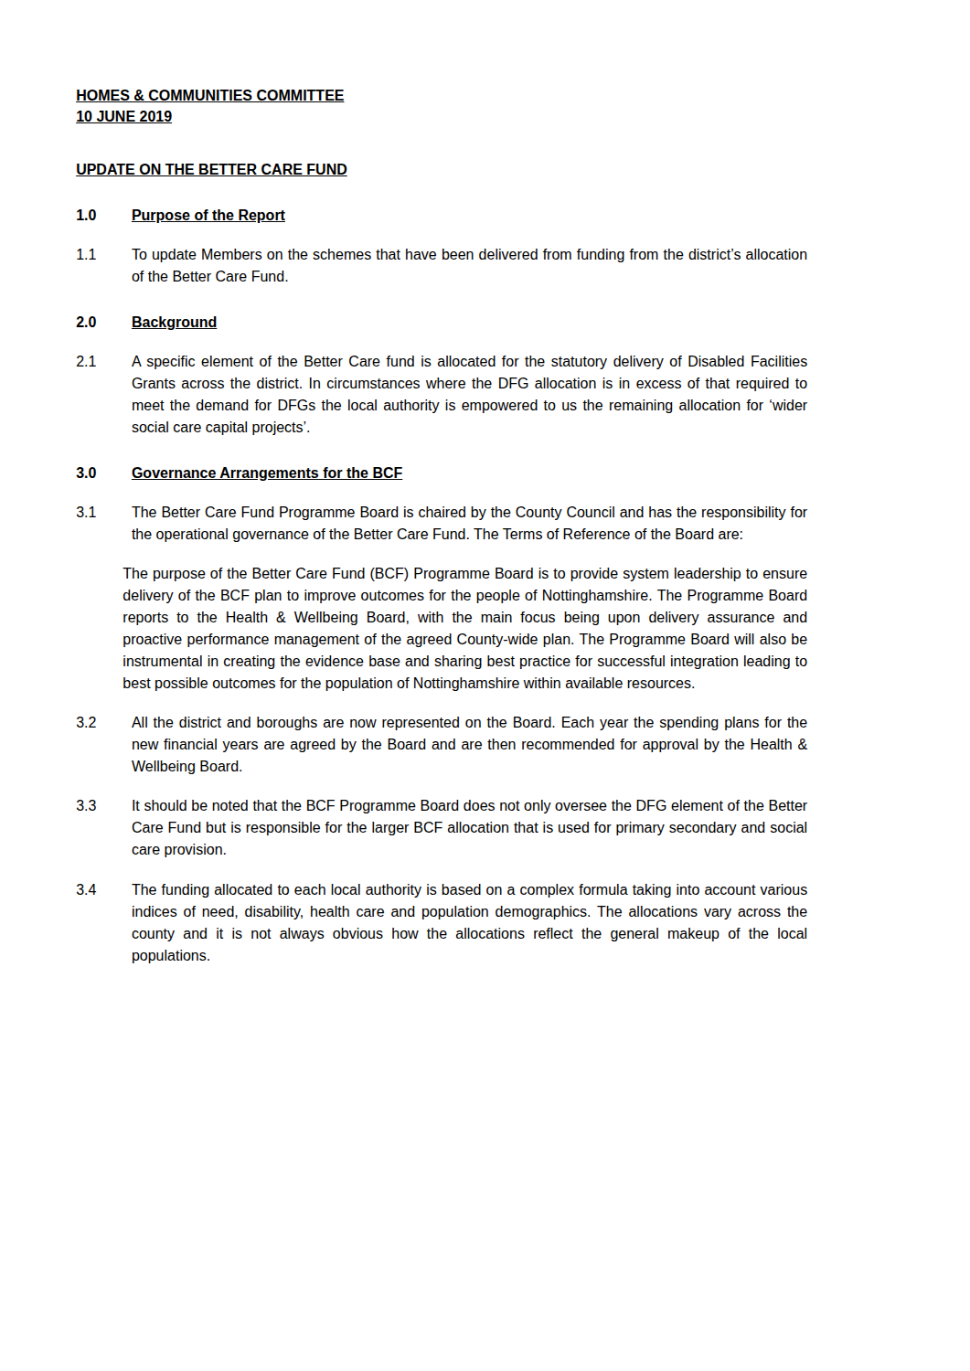HOMES & COMMUNITIES COMMITTEE
10 JUNE 2019
UPDATE ON THE BETTER CARE FUND
1.0 Purpose of the Report
1.1 To update Members on the schemes that have been delivered from funding from the district’s allocation of the Better Care Fund.
2.0 Background
2.1 A specific element of the Better Care fund is allocated for the statutory delivery of Disabled Facilities Grants across the district. In circumstances where the DFG allocation is in excess of that required to meet the demand for DFGs the local authority is empowered to us the remaining allocation for ‘wider social care capital projects’.
3.0 Governance Arrangements for the BCF
3.1 The Better Care Fund Programme Board is chaired by the County Council and has the responsibility for the operational governance of the Better Care Fund. The Terms of Reference of the Board are:
The purpose of the Better Care Fund (BCF) Programme Board is to provide system leadership to ensure delivery of the BCF plan to improve outcomes for the people of Nottinghamshire. The Programme Board reports to the Health & Wellbeing Board, with the main focus being upon delivery assurance and proactive performance management of the agreed County-wide plan. The Programme Board will also be instrumental in creating the evidence base and sharing best practice for successful integration leading to best possible outcomes for the population of Nottinghamshire within available resources.
3.2 All the district and boroughs are now represented on the Board. Each year the spending plans for the new financial years are agreed by the Board and are then recommended for approval by the Health & Wellbeing Board.
3.3 It should be noted that the BCF Programme Board does not only oversee the DFG element of the Better Care Fund but is responsible for the larger BCF allocation that is used for primary secondary and social care provision.
3.4 The funding allocated to each local authority is based on a complex formula taking into account various indices of need, disability, health care and population demographics. The allocations vary across the county and it is not always obvious how the allocations reflect the general makeup of the local populations.